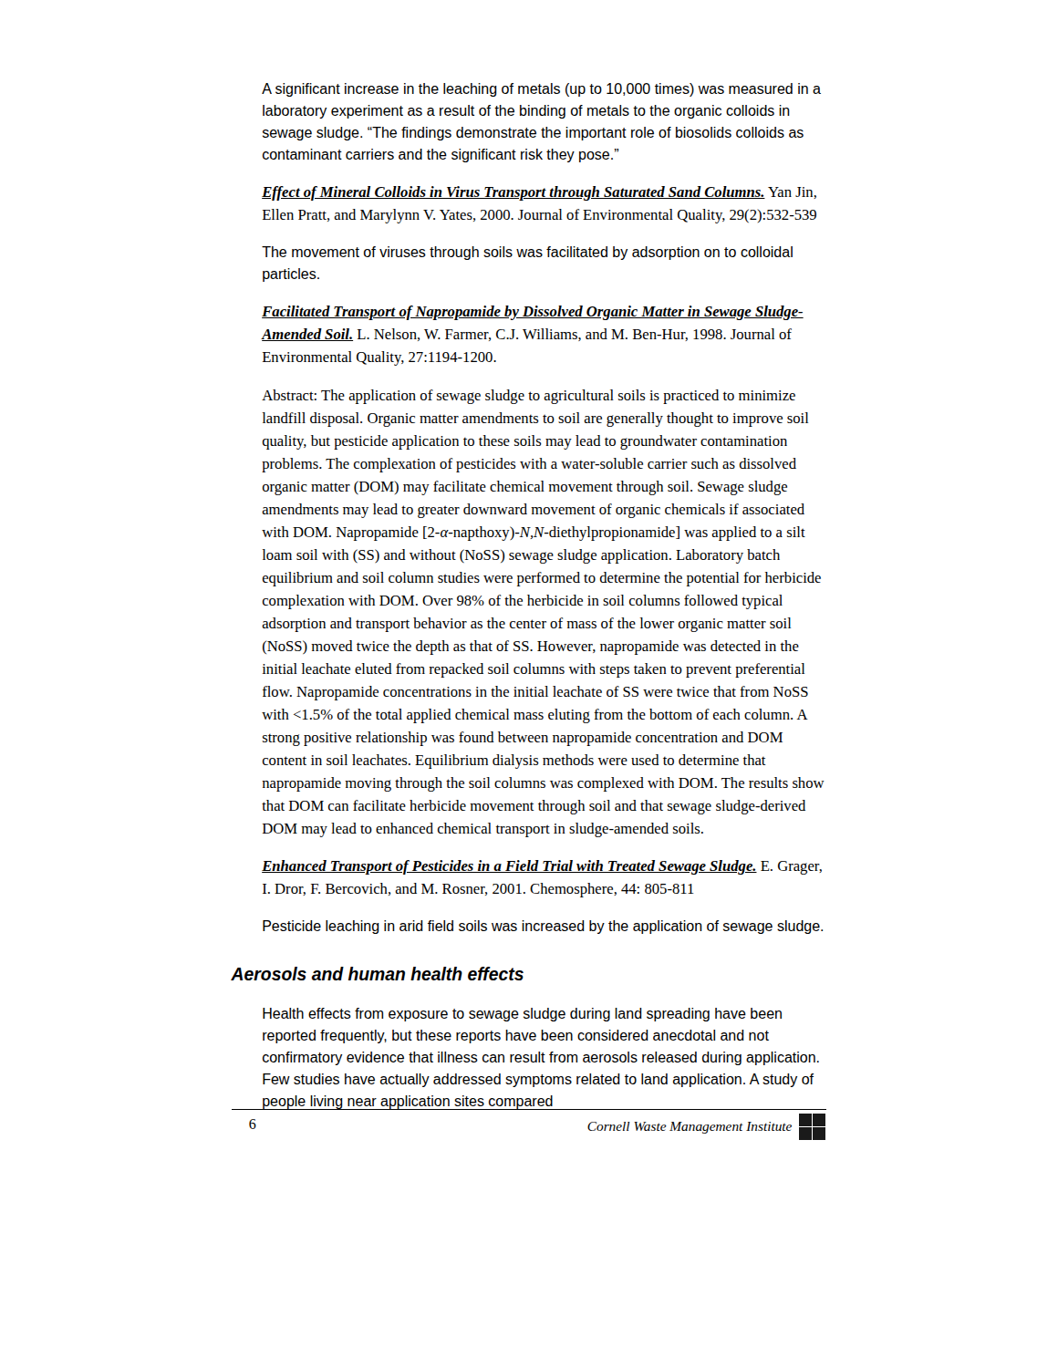A significant increase in the leaching of metals (up to 10,000 times) was measured in a laboratory experiment as a result of the binding of metals to the organic colloids in sewage sludge. “The findings demonstrate the important role of biosolids colloids as contaminant carriers and the significant risk they pose.”
Effect of Mineral Colloids in Virus Transport through Saturated Sand Columns. Yan Jin, Ellen Pratt, and Marylynn V. Yates, 2000. Journal of Environmental Quality, 29(2):532-539
The movement of viruses through soils was facilitated by adsorption on to colloidal particles.
Facilitated Transport of Napropamide by Dissolved Organic Matter in Sewage Sludge-Amended Soil. L. Nelson, W. Farmer, C.J. Williams, and M. Ben-Hur, 1998. Journal of Environmental Quality, 27:1194-1200.
Abstract: The application of sewage sludge to agricultural soils is practiced to minimize landfill disposal. Organic matter amendments to soil are generally thought to improve soil quality, but pesticide application to these soils may lead to groundwater contamination problems. The complexation of pesticides with a water-soluble carrier such as dissolved organic matter (DOM) may facilitate chemical movement through soil. Sewage sludge amendments may lead to greater downward movement of organic chemicals if associated with DOM. Napropamide [2-α-napthoxy)-N,N-diethylpropionamide] was applied to a silt loam soil with (SS) and without (NoSS) sewage sludge application. Laboratory batch equilibrium and soil column studies were performed to determine the potential for herbicide complexation with DOM. Over 98% of the herbicide in soil columns followed typical adsorption and transport behavior as the center of mass of the lower organic matter soil (NoSS) moved twice the depth as that of SS. However, napropamide was detected in the initial leachate eluted from repacked soil columns with steps taken to prevent preferential flow. Napropamide concentrations in the initial leachate of SS were twice that from NoSS with <1.5% of the total applied chemical mass eluting from the bottom of each column. A strong positive relationship was found between napropamide concentration and DOM content in soil leachates. Equilibrium dialysis methods were used to determine that napropamide moving through the soil columns was complexed with DOM. The results show that DOM can facilitate herbicide movement through soil and that sewage sludge-derived DOM may lead to enhanced chemical transport in sludge-amended soils.
Enhanced Transport of Pesticides in a Field Trial with Treated Sewage Sludge. E. Grager, I. Dror, F. Bercovich, and M. Rosner, 2001. Chemosphere, 44: 805-811
Pesticide leaching in arid field soils was increased by the application of sewage sludge.
Aerosols and human health effects
Health effects from exposure to sewage sludge during land spreading have been reported frequently, but these reports have been considered anecdotal and not confirmatory evidence that illness can result from aerosols released during application. Few studies have actually addressed symptoms related to land application. A study of people living near application sites compared
6
Cornell Waste Management Institute